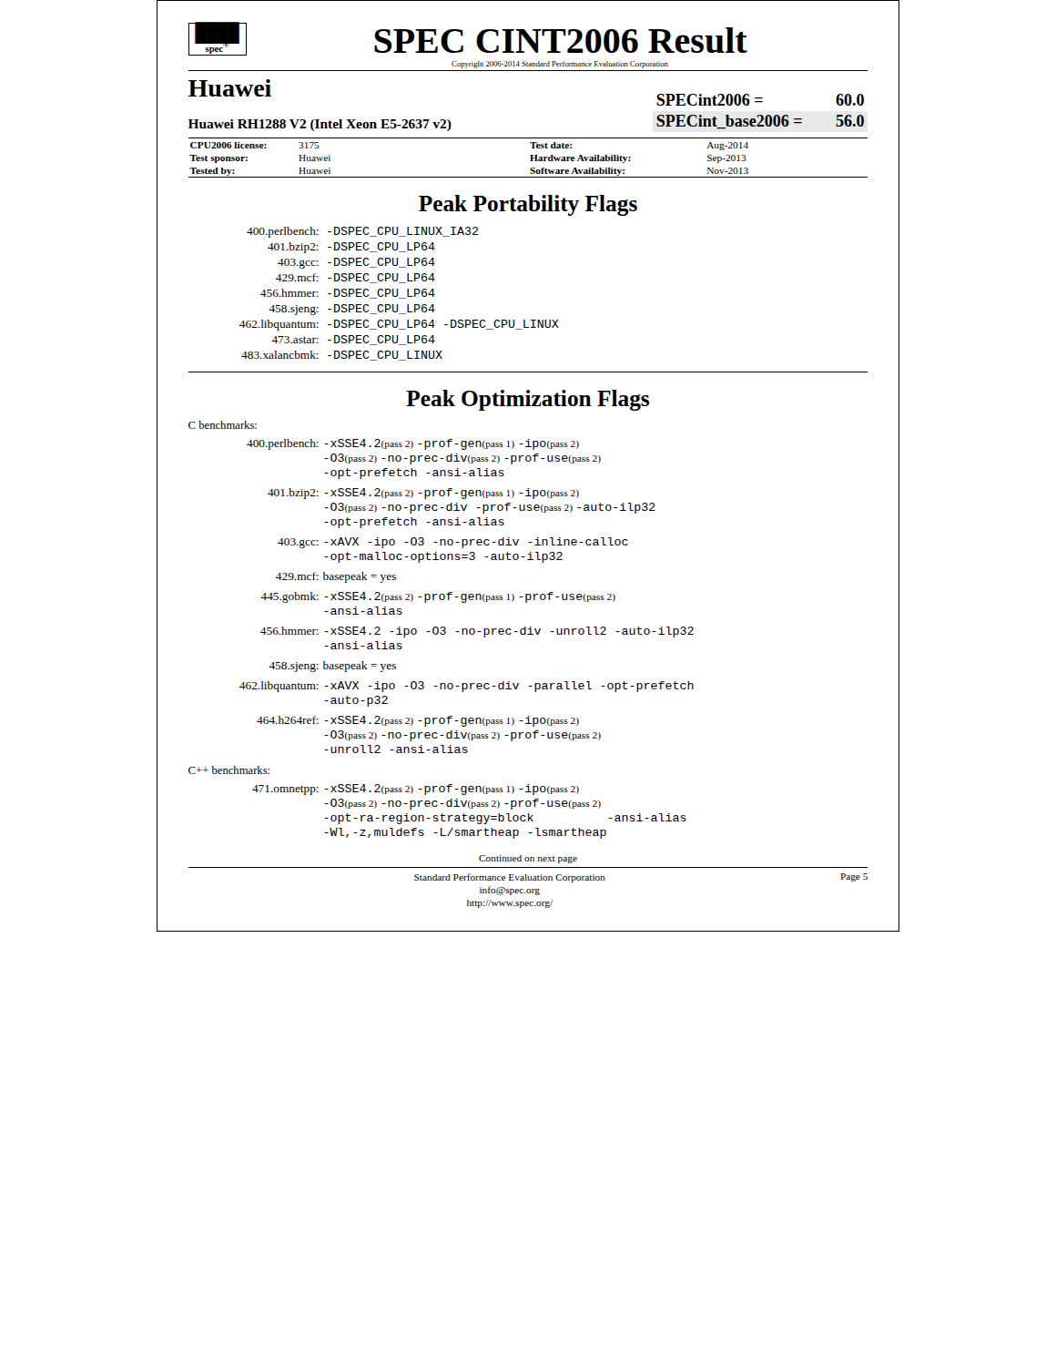████ spec®
SPEC CINT2006 Result
Copyright 2006-2014 Standard Performance Evaluation Corporation
Huawei
Huawei RH1288 V2 (Intel Xeon E5-2637 v2)
| SPECint2006 = | 60.0 |
| SPECint_base2006 = | 56.0 |
| CPU2006 license: | 3175 | Test date: | Aug-2014 |
| Test sponsor: | Huawei | Hardware Availability: | Sep-2013 |
| Tested by: | Huawei | Software Availability: | Nov-2013 |
Peak Portability Flags
400.perlbench: -DSPEC_CPU_LINUX_IA32
401.bzip2: -DSPEC_CPU_LP64
403.gcc: -DSPEC_CPU_LP64
429.mcf: -DSPEC_CPU_LP64
456.hmmer: -DSPEC_CPU_LP64
458.sjeng: -DSPEC_CPU_LP64
462.libquantum: -DSPEC_CPU_LP64 -DSPEC_CPU_LINUX
473.astar: -DSPEC_CPU_LP64
483.xalancbmk: -DSPEC_CPU_LINUX
Peak Optimization Flags
C benchmarks:
400.perlbench:
-xSSE4.2(pass 2) -prof-gen(pass 1) -ipo(pass 2)
-O3(pass 2) -no-prec-div(pass 2) -prof-use(pass 2)
-opt-prefetch -ansi-alias
401.bzip2:
-xSSE4.2(pass 2) -prof-gen(pass 1) -ipo(pass 2)
-O3(pass 2) -no-prec-div -prof-use(pass 2) -auto-ilp32
-opt-prefetch -ansi-alias
403.gcc:
-xAVX -ipo -O3 -no-prec-div -inline-calloc
-opt-malloc-options=3 -auto-ilp32
429.mcf:
basepeak = yes
445.gobmk:
-xSSE4.2(pass 2) -prof-gen(pass 1) -prof-use(pass 2)
-ansi-alias
456.hmmer:
-xSSE4.2 -ipo -O3 -no-prec-div -unroll2 -auto-ilp32
-ansi-alias
458.sjeng:
basepeak = yes
462.libquantum:
-xAVX -ipo -O3 -no-prec-div -parallel -opt-prefetch
-auto-p32
464.h264ref:
-xSSE4.2(pass 2) -prof-gen(pass 1) -ipo(pass 2)
-O3(pass 2) -no-prec-div(pass 2) -prof-use(pass 2)
-unroll2 -ansi-alias
C++ benchmarks:
471.omnetpp:
-xSSE4.2(pass 2) -prof-gen(pass 1) -ipo(pass 2)
-O3(pass 2) -no-prec-div(pass 2) -prof-use(pass 2)
-opt-ra-region-strategy=block -ansi-alias
-Wl,-z,muldefs -L/smartheap -lsmartheap
Continued on next page
Standard Performance Evaluation Corporation
info@spec.org
http://www.spec.org/
Page 5